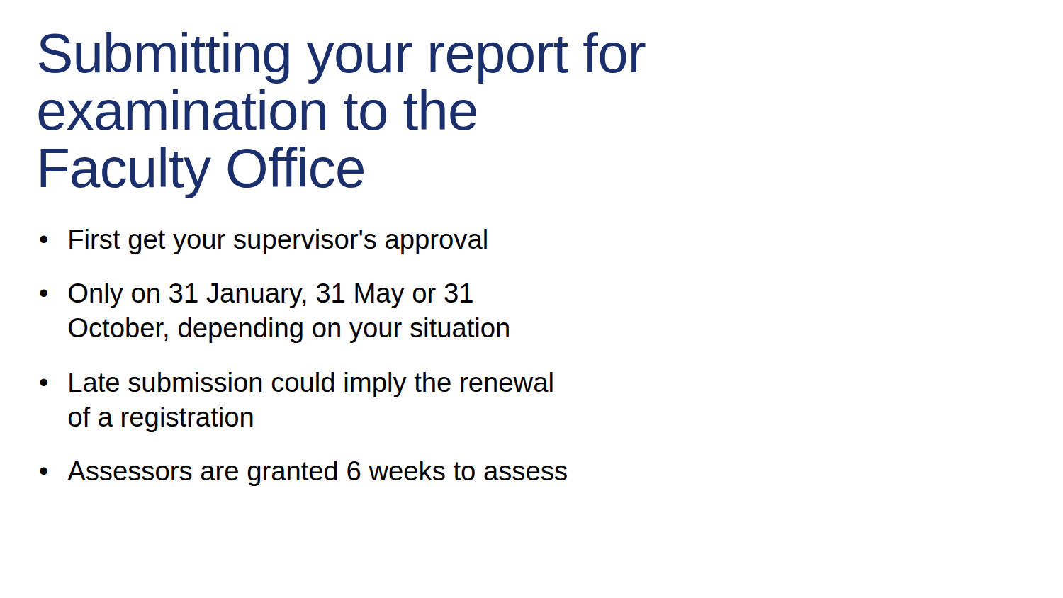Submitting your report for examination to the Faculty Office
First get your supervisor's approval
Only on 31 January, 31 May or 31 October, depending on your situation
Late submission could imply the renewal of a registration
Assessors are granted 6 weeks to assess